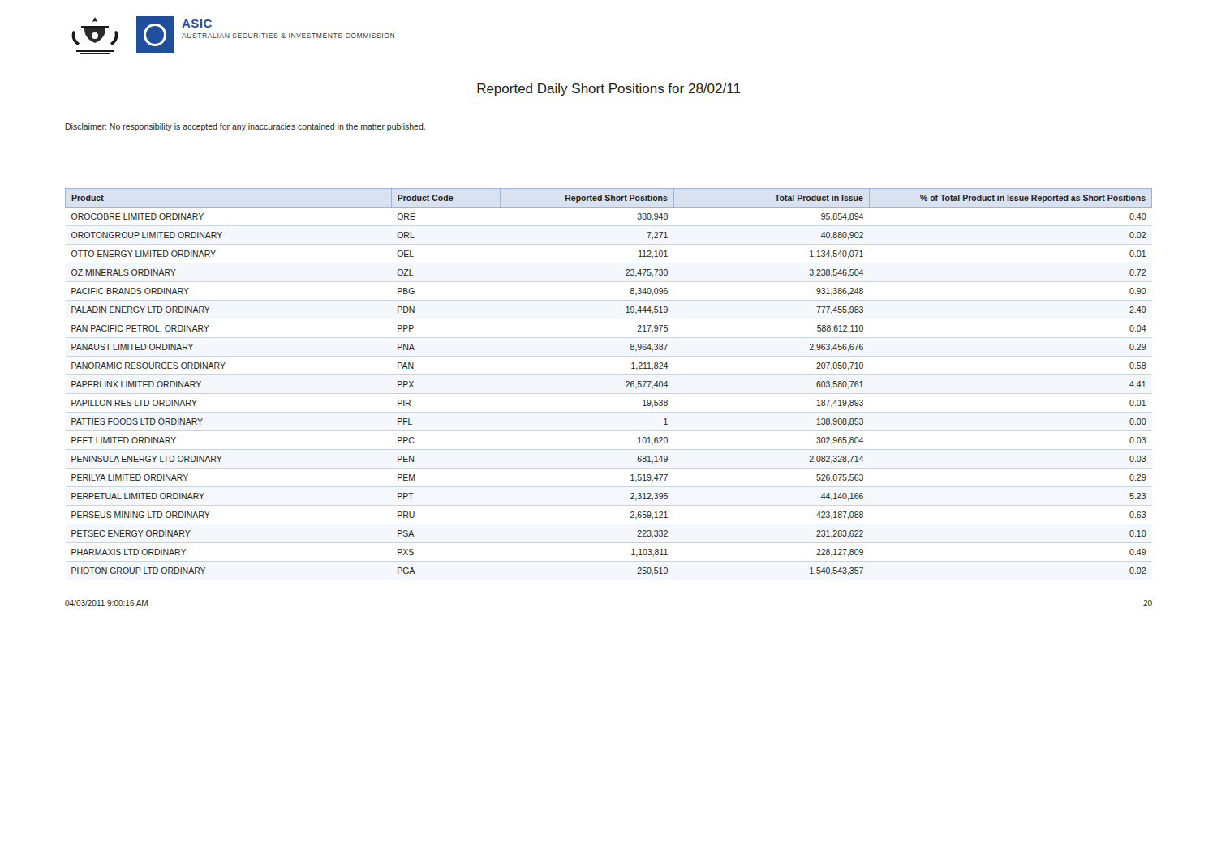ASIC
Australian Securities & Investments Commission
Reported Daily Short Positions for 28/02/11
Disclaimer: No responsibility is accepted for any inaccuracies contained in the matter published.
| Product | Product Code | Reported Short Positions | Total Product in Issue | % of Total Product in Issue Reported as Short Positions |
| --- | --- | --- | --- | --- |
| OROCOBRE LIMITED ORDINARY | ORE | 380,948 | 95,854,894 | 0.40 |
| OROTONGROUP LIMITED ORDINARY | ORL | 7,271 | 40,880,902 | 0.02 |
| OTTO ENERGY LIMITED ORDINARY | OEL | 112,101 | 1,134,540,071 | 0.01 |
| OZ MINERALS ORDINARY | OZL | 23,475,730 | 3,238,546,504 | 0.72 |
| PACIFIC BRANDS ORDINARY | PBG | 8,340,096 | 931,386,248 | 0.90 |
| PALADIN ENERGY LTD ORDINARY | PDN | 19,444,519 | 777,455,983 | 2.49 |
| PAN PACIFIC PETROL. ORDINARY | PPP | 217,975 | 588,612,110 | 0.04 |
| PANAUST LIMITED ORDINARY | PNA | 8,964,387 | 2,963,456,676 | 0.29 |
| PANORAMIC RESOURCES ORDINARY | PAN | 1,211,824 | 207,050,710 | 0.58 |
| PAPERLINX LIMITED ORDINARY | PPX | 26,577,404 | 603,580,761 | 4.41 |
| PAPILLON RES LTD ORDINARY | PIR | 19,538 | 187,419,893 | 0.01 |
| PATTIES FOODS LTD ORDINARY | PFL | 1 | 138,908,853 | 0.00 |
| PEET LIMITED ORDINARY | PPC | 101,620 | 302,965,804 | 0.03 |
| PENINSULA ENERGY LTD ORDINARY | PEN | 681,149 | 2,082,328,714 | 0.03 |
| PERILYA LIMITED ORDINARY | PEM | 1,519,477 | 526,075,563 | 0.29 |
| PERPETUAL LIMITED ORDINARY | PPT | 2,312,395 | 44,140,166 | 5.23 |
| PERSEUS MINING LTD ORDINARY | PRU | 2,659,121 | 423,187,088 | 0.63 |
| PETSEC ENERGY ORDINARY | PSA | 223,332 | 231,283,622 | 0.10 |
| PHARMAXIS LTD ORDINARY | PXS | 1,103,811 | 228,127,809 | 0.49 |
| PHOTON GROUP LTD ORDINARY | PGA | 250,510 | 1,540,543,357 | 0.02 |
04/03/2011 9:00:16 AM 20